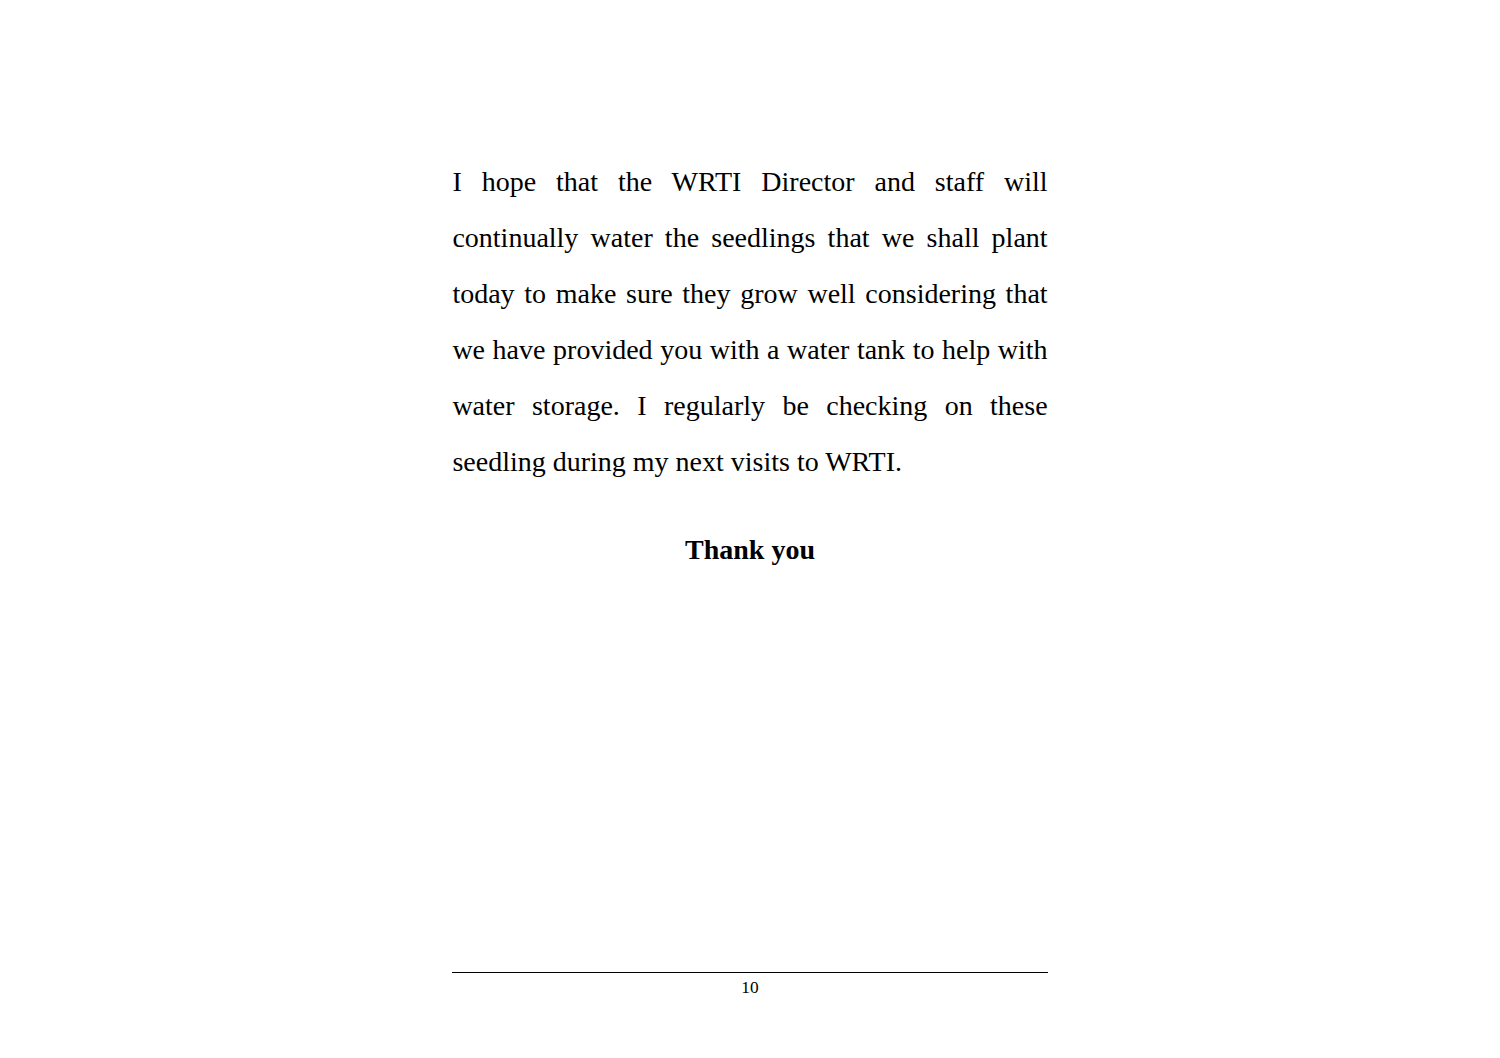I hope that the WRTI Director and staff will continually water the seedlings that we shall plant today to make sure they grow well considering that we have provided you with a water tank to help with water storage. I regularly be checking on these seedling during my next visits to WRTI.
Thank you
10